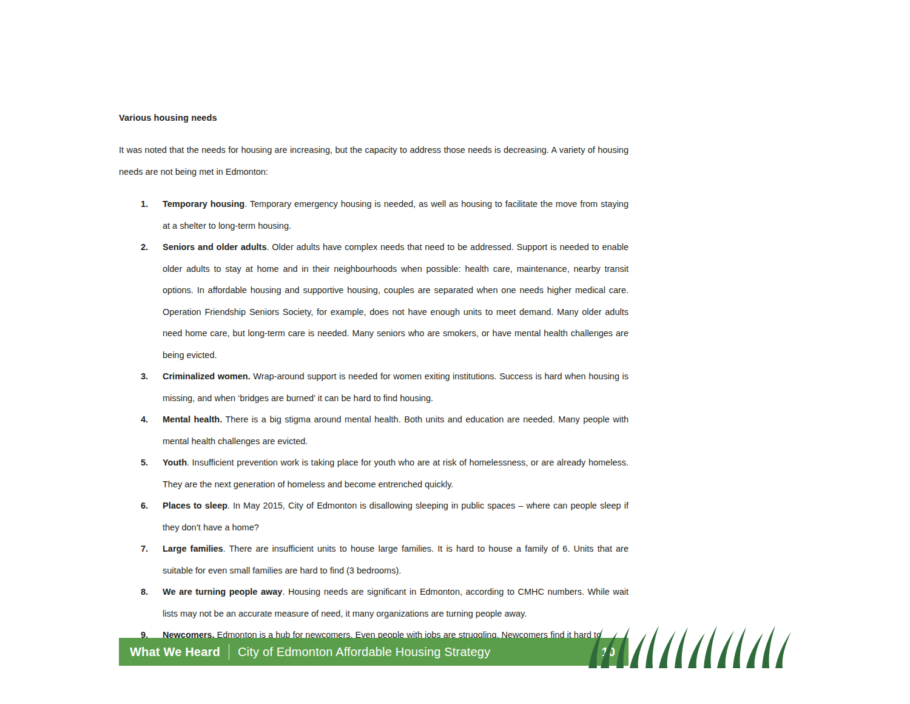Various housing needs
It was noted that the needs for housing are increasing, but the capacity to address those needs is decreasing. A variety of housing needs are not being met in Edmonton:
Temporary housing. Temporary emergency housing is needed, as well as housing to facilitate the move from staying at a shelter to long-term housing.
Seniors and older adults. Older adults have complex needs that need to be addressed. Support is needed to enable older adults to stay at home and in their neighbourhoods when possible: health care, maintenance, nearby transit options. In affordable housing and supportive housing, couples are separated when one needs higher medical care. Operation Friendship Seniors Society, for example, does not have enough units to meet demand. Many older adults need home care, but long-term care is needed. Many seniors who are smokers, or have mental health challenges are being evicted.
Criminalized women. Wrap-around support is needed for women exiting institutions. Success is hard when housing is missing, and when ‘bridges are burned’ it can be hard to find housing.
Mental health. There is a big stigma around mental health. Both units and education are needed. Many people with mental health challenges are evicted.
Youth. Insufficient prevention work is taking place for youth who are at risk of homelessness, or are already homeless. They are the next generation of homeless and become entrenched quickly.
Places to sleep. In May 2015, City of Edmonton is disallowing sleeping in public spaces – where can people sleep if they don’t have a home?
Large families. There are insufficient units to house large families. It is hard to house a family of 6. Units that are suitable for even small families are hard to find (3 bedrooms).
We are turning people away. Housing needs are significant in Edmonton, according to CMHC numbers. While wait lists may not be an accurate measure of need, it many organizations are turning people away.
Newcomers. Edmonton is a hub for newcomers. Even people with jobs are struggling. Newcomers find it hard to
What We Heard City of Edmonton Affordable Housing Strategy 10